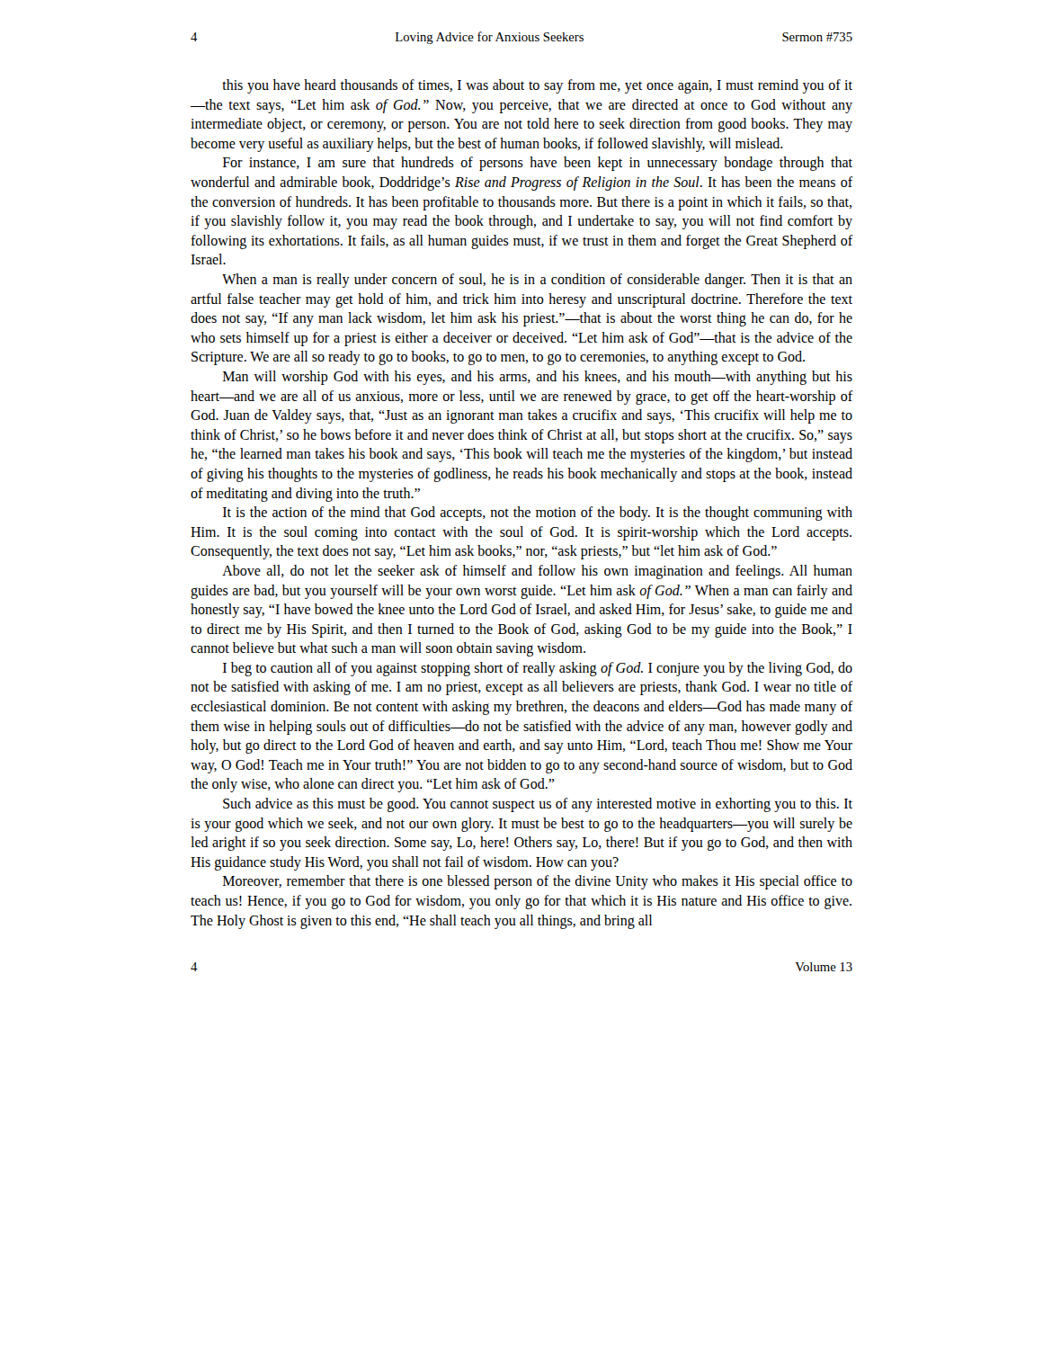4 Loving Advice for Anxious Seekers Sermon #735
this you have heard thousands of times, I was about to say from me, yet once again, I must remind you of it—the text says, “Let him ask of God.” Now, you perceive, that we are directed at once to God without any intermediate object, or ceremony, or person. You are not told here to seek direction from good books. They may become very useful as auxiliary helps, but the best of human books, if followed slavishly, will mislead.
For instance, I am sure that hundreds of persons have been kept in unnecessary bondage through that wonderful and admirable book, Doddridge’s Rise and Progress of Religion in the Soul. It has been the means of the conversion of hundreds. It has been profitable to thousands more. But there is a point in which it fails, so that, if you slavishly follow it, you may read the book through, and I undertake to say, you will not find comfort by following its exhortations. It fails, as all human guides must, if we trust in them and forget the Great Shepherd of Israel.
When a man is really under concern of soul, he is in a condition of considerable danger. Then it is that an artful false teacher may get hold of him, and trick him into heresy and unscriptural doctrine. Therefore the text does not say, “If any man lack wisdom, let him ask his priest.”—that is about the worst thing he can do, for he who sets himself up for a priest is either a deceiver or deceived. “Let him ask of God”—that is the advice of the Scripture. We are all so ready to go to books, to go to men, to go to ceremonies, to anything except to God.
Man will worship God with his eyes, and his arms, and his knees, and his mouth—with anything but his heart—and we are all of us anxious, more or less, until we are renewed by grace, to get off the heart-worship of God. Juan de Valdey says, that, “Just as an ignorant man takes a crucifix and says, ‘This crucifix will help me to think of Christ,’ so he bows before it and never does think of Christ at all, but stops short at the crucifix. So,” says he, “the learned man takes his book and says, ‘This book will teach me the mysteries of the kingdom,’ but instead of giving his thoughts to the mysteries of godliness, he reads his book mechanically and stops at the book, instead of meditating and diving into the truth.”
It is the action of the mind that God accepts, not the motion of the body. It is the thought communing with Him. It is the soul coming into contact with the soul of God. It is spirit-worship which the Lord accepts. Consequently, the text does not say, “Let him ask books,” nor, “ask priests,” but “let him ask of God.”
Above all, do not let the seeker ask of himself and follow his own imagination and feelings. All human guides are bad, but you yourself will be your own worst guide. “Let him ask of God.” When a man can fairly and honestly say, “I have bowed the knee unto the Lord God of Israel, and asked Him, for Jesus’ sake, to guide me and to direct me by His Spirit, and then I turned to the Book of God, asking God to be my guide into the Book,” I cannot believe but what such a man will soon obtain saving wisdom.
I beg to caution all of you against stopping short of really asking of God. I conjure you by the living God, do not be satisfied with asking of me. I am no priest, except as all believers are priests, thank God. I wear no title of ecclesiastical dominion. Be not content with asking my brethren, the deacons and elders—God has made many of them wise in helping souls out of difficulties—do not be satisfied with the advice of any man, however godly and holy, but go direct to the Lord God of heaven and earth, and say unto Him, “Lord, teach Thou me! Show me Your way, O God! Teach me in Your truth!” You are not bidden to go to any second-hand source of wisdom, but to God the only wise, who alone can direct you. “Let him ask of God.”
Such advice as this must be good. You cannot suspect us of any interested motive in exhorting you to this. It is your good which we seek, and not our own glory. It must be best to go to the headquarters—you will surely be led aright if so you seek direction. Some say, Lo, here! Others say, Lo, there! But if you go to God, and then with His guidance study His Word, you shall not fail of wisdom. How can you?
Moreover, remember that there is one blessed person of the divine Unity who makes it His special office to teach us! Hence, if you go to God for wisdom, you only go for that which it is His nature and His office to give. The Holy Ghost is given to this end, “He shall teach you all things, and bring all
4 Volume 13